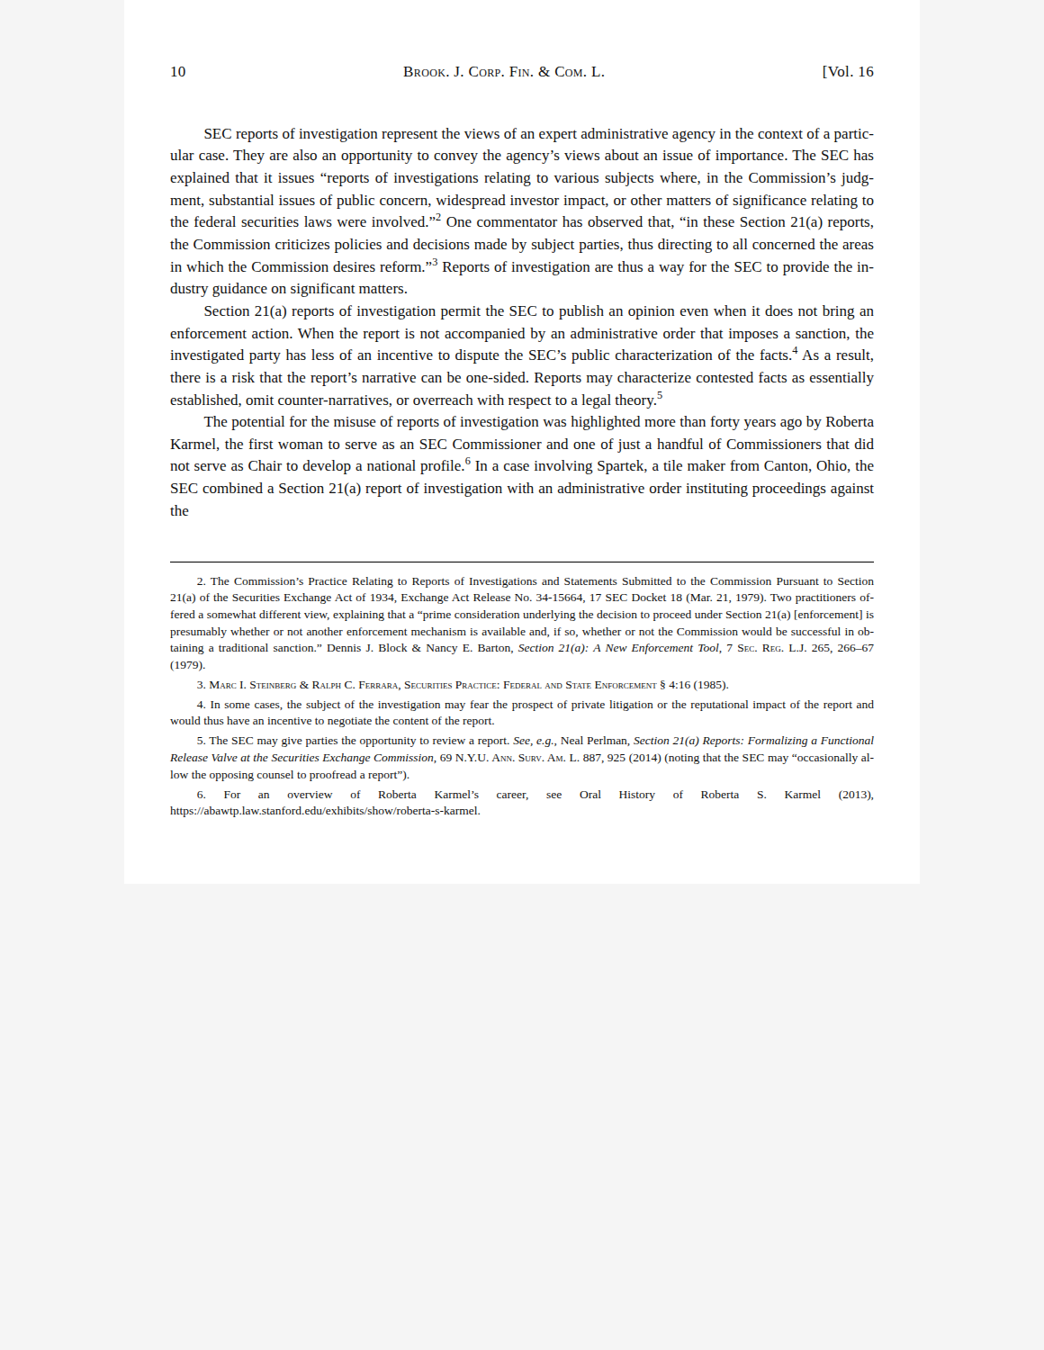10 Brook. J. Corp. Fin. & Com. L. [Vol. 16
SEC reports of investigation represent the views of an expert administrative agency in the context of a particular case. They are also an opportunity to convey the agency’s views about an issue of importance. The SEC has explained that it issues “reports of investigations relating to various subjects where, in the Commission’s judgment, substantial issues of public concern, widespread investor impact, or other matters of significance relating to the federal securities laws were involved.”2 One commentator has observed that, “in these Section 21(a) reports, the Commission criticizes policies and decisions made by subject parties, thus directing to all concerned the areas in which the Commission desires reform.”3 Reports of investigation are thus a way for the SEC to provide the industry guidance on significant matters.
Section 21(a) reports of investigation permit the SEC to publish an opinion even when it does not bring an enforcement action. When the report is not accompanied by an administrative order that imposes a sanction, the investigated party has less of an incentive to dispute the SEC’s public characterization of the facts.4 As a result, there is a risk that the report’s narrative can be one-sided. Reports may characterize contested facts as essentially established, omit counter-narratives, or overreach with respect to a legal theory.5
The potential for the misuse of reports of investigation was highlighted more than forty years ago by Roberta Karmel, the first woman to serve as an SEC Commissioner and one of just a handful of Commissioners that did not serve as Chair to develop a national profile.6 In a case involving Spartek, a tile maker from Canton, Ohio, the SEC combined a Section 21(a) report of investigation with an administrative order instituting proceedings against the
2. The Commission’s Practice Relating to Reports of Investigations and Statements Submitted to the Commission Pursuant to Section 21(a) of the Securities Exchange Act of 1934, Exchange Act Release No. 34-15664, 17 SEC Docket 18 (Mar. 21, 1979). Two practitioners offered a somewhat different view, explaining that a “prime consideration underlying the decision to proceed under Section 21(a) [enforcement] is presumably whether or not another enforcement mechanism is available and, if so, whether or not the Commission would be successful in obtaining a traditional sanction.” Dennis J. Block & Nancy E. Barton, Section 21(a): A New Enforcement Tool, 7 Sec. Reg. L.J. 265, 266–67 (1979).
3. Marc I. Steinberg & Ralph C. Ferrara, Securities Practice: Federal and State Enforcement § 4:16 (1985).
4. In some cases, the subject of the investigation may fear the prospect of private litigation or the reputational impact of the report and would thus have an incentive to negotiate the content of the report.
5. The SEC may give parties the opportunity to review a report. See, e.g., Neal Perlman, Section 21(a) Reports: Formalizing a Functional Release Valve at the Securities Exchange Commission, 69 N.Y.U. Ann. Surv. Am. L. 887, 925 (2014) (noting that the SEC may “occasionally allow the opposing counsel to proofread a report”).
6. For an overview of Roberta Karmel’s career, see Oral History of Roberta S. Karmel (2013), https://abawtp.law.stanford.edu/exhibits/show/roberta-s-karmel.